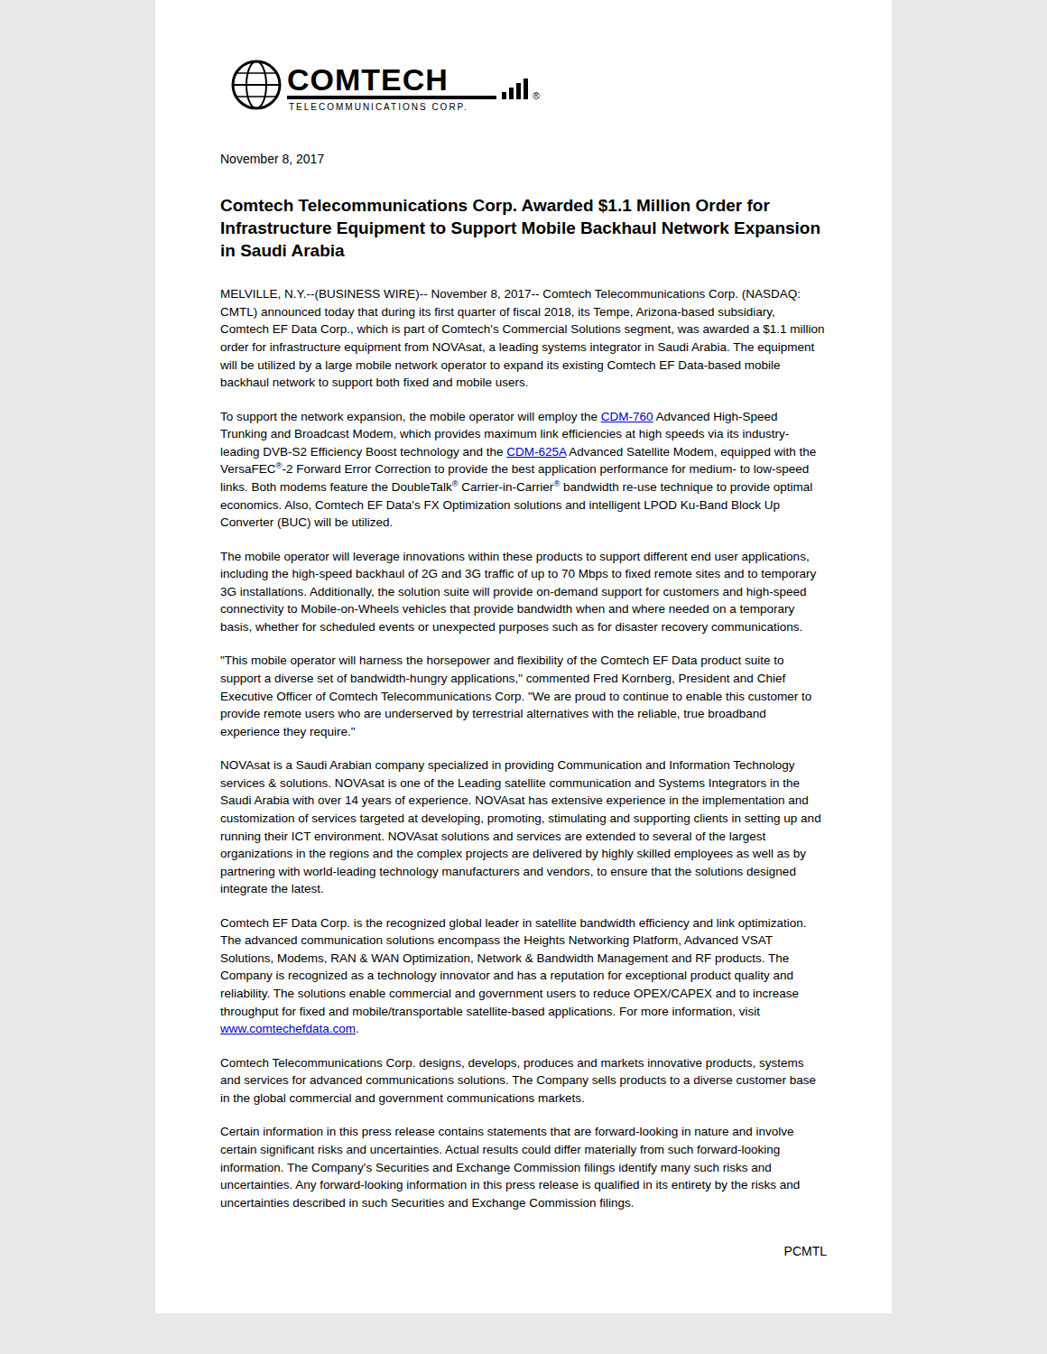COMTECH TELECOMMUNICATIONS CORP. ®
November 8, 2017
Comtech Telecommunications Corp. Awarded $1.1 Million Order for Infrastructure Equipment to Support Mobile Backhaul Network Expansion in Saudi Arabia
MELVILLE, N.Y.--(BUSINESS WIRE)-- November 8, 2017-- Comtech Telecommunications Corp. (NASDAQ: CMTL) announced today that during its first quarter of fiscal 2018, its Tempe, Arizona-based subsidiary, Comtech EF Data Corp., which is part of Comtech's Commercial Solutions segment, was awarded a $1.1 million order for infrastructure equipment from NOVAsat, a leading systems integrator in Saudi Arabia. The equipment will be utilized by a large mobile network operator to expand its existing Comtech EF Data-based mobile backhaul network to support both fixed and mobile users.
To support the network expansion, the mobile operator will employ the CDM-760 Advanced High-Speed Trunking and Broadcast Modem, which provides maximum link efficiencies at high speeds via its industry-leading DVB-S2 Efficiency Boost technology and the CDM-625A Advanced Satellite Modem, equipped with the VersaFEC®-2 Forward Error Correction to provide the best application performance for medium- to low-speed links. Both modems feature the DoubleTalk® Carrier-in-Carrier® bandwidth re-use technique to provide optimal economics. Also, Comtech EF Data's FX Optimization solutions and intelligent LPOD Ku-Band Block Up Converter (BUC) will be utilized.
The mobile operator will leverage innovations within these products to support different end user applications, including the high-speed backhaul of 2G and 3G traffic of up to 70 Mbps to fixed remote sites and to temporary 3G installations. Additionally, the solution suite will provide on-demand support for customers and high-speed connectivity to Mobile-on-Wheels vehicles that provide bandwidth when and where needed on a temporary basis, whether for scheduled events or unexpected purposes such as for disaster recovery communications.
"This mobile operator will harness the horsepower and flexibility of the Comtech EF Data product suite to support a diverse set of bandwidth-hungry applications," commented Fred Kornberg, President and Chief Executive Officer of Comtech Telecommunications Corp. "We are proud to continue to enable this customer to provide remote users who are underserved by terrestrial alternatives with the reliable, true broadband experience they require."
NOVAsat is a Saudi Arabian company specialized in providing Communication and Information Technology services & solutions. NOVAsat is one of the Leading satellite communication and Systems Integrators in the Saudi Arabia with over 14 years of experience. NOVAsat has extensive experience in the implementation and customization of services targeted at developing, promoting, stimulating and supporting clients in setting up and running their ICT environment. NOVAsat solutions and services are extended to several of the largest organizations in the regions and the complex projects are delivered by highly skilled employees as well as by partnering with world-leading technology manufacturers and vendors, to ensure that the solutions designed integrate the latest.
Comtech EF Data Corp. is the recognized global leader in satellite bandwidth efficiency and link optimization. The advanced communication solutions encompass the Heights Networking Platform, Advanced VSAT Solutions, Modems, RAN & WAN Optimization, Network & Bandwidth Management and RF products. The Company is recognized as a technology innovator and has a reputation for exceptional product quality and reliability. The solutions enable commercial and government users to reduce OPEX/CAPEX and to increase throughput for fixed and mobile/transportable satellite-based applications. For more information, visit www.comtechefdata.com.
Comtech Telecommunications Corp. designs, develops, produces and markets innovative products, systems and services for advanced communications solutions. The Company sells products to a diverse customer base in the global commercial and government communications markets.
Certain information in this press release contains statements that are forward-looking in nature and involve certain significant risks and uncertainties. Actual results could differ materially from such forward-looking information. The Company's Securities and Exchange Commission filings identify many such risks and uncertainties. Any forward-looking information in this press release is qualified in its entirety by the risks and uncertainties described in such Securities and Exchange Commission filings.
PCMTL